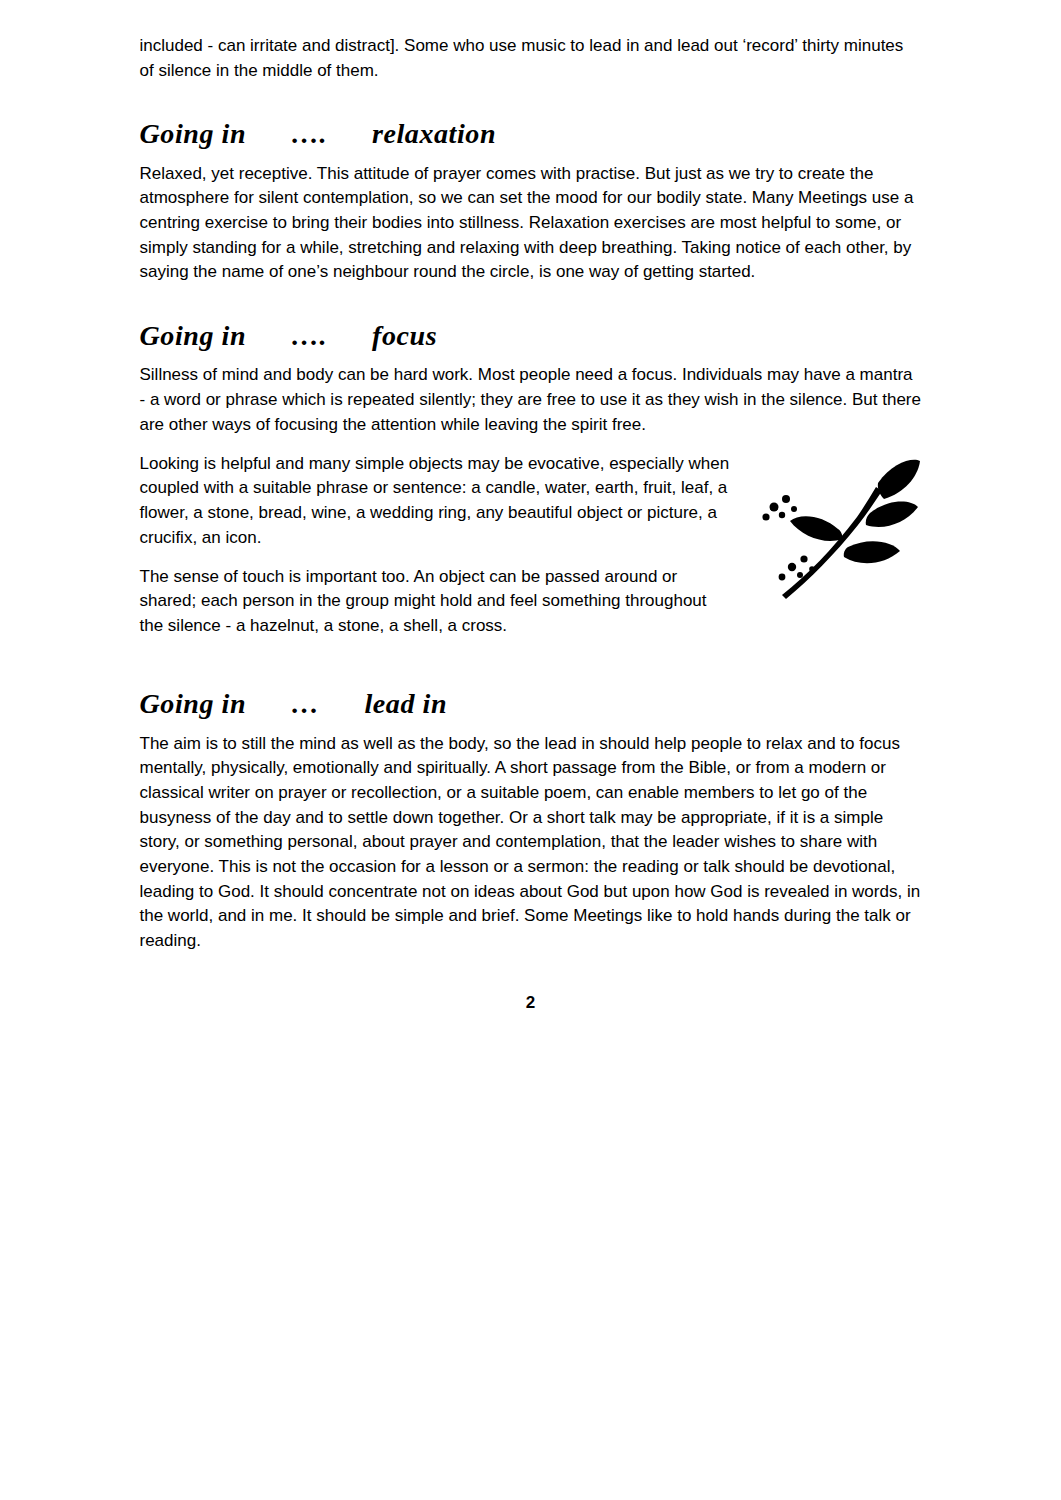included - can irritate and distract]. Some who use music to lead in and lead out ‘record’ thirty minutes of silence in the middle of them.
Going in …. relaxation
Relaxed, yet receptive. This attitude of prayer comes with practise. But just as we try to create the atmosphere for silent contemplation, so we can set the mood for our bodily state. Many Meetings use a centring exercise to bring their bodies into stillness. Relaxation exercises are most helpful to some, or simply standing for a while, stretching and relaxing with deep breathing. Taking notice of each other, by saying the name of one’s neighbour round the circle, is one way of getting started.
Going in …. focus
Sillness of mind and body can be hard work. Most people need a focus. Individuals may have a mantra - a word or phrase which is repeated silently; they are free to use it as they wish in the silence. But there are other ways of focusing the attention while leaving the spirit free.
Looking is helpful and many simple objects may be evocative, especially when coupled with a suitable phrase or sentence: a candle, water, earth, fruit, leaf, a flower, a stone, bread, wine, a wedding ring, any beautiful object or picture, a crucifix, an icon.
The sense of touch is important too. An object can be passed around or shared; each person in the group might hold and feel something throughout the silence - a hazelnut, a stone, a shell, a cross.
Going in … lead in
The aim is to still the mind as well as the body, so the lead in should help people to relax and to focus mentally, physically, emotionally and spiritually. A short passage from the Bible, or from a modern or classical writer on prayer or recollection, or a suitable poem, can enable members to let go of the busyness of the day and to settle down together. Or a short talk may be appropriate, if it is a simple story, or something personal, about prayer and contemplation, that the leader wishes to share with everyone. This is not the occasion for a lesson or a sermon: the reading or talk should be devotional, leading to God. It should concentrate not on ideas about God but upon how God is revealed in words, in the world, and in me. It should be simple and brief. Some Meetings like to hold hands during the talk or reading.
2